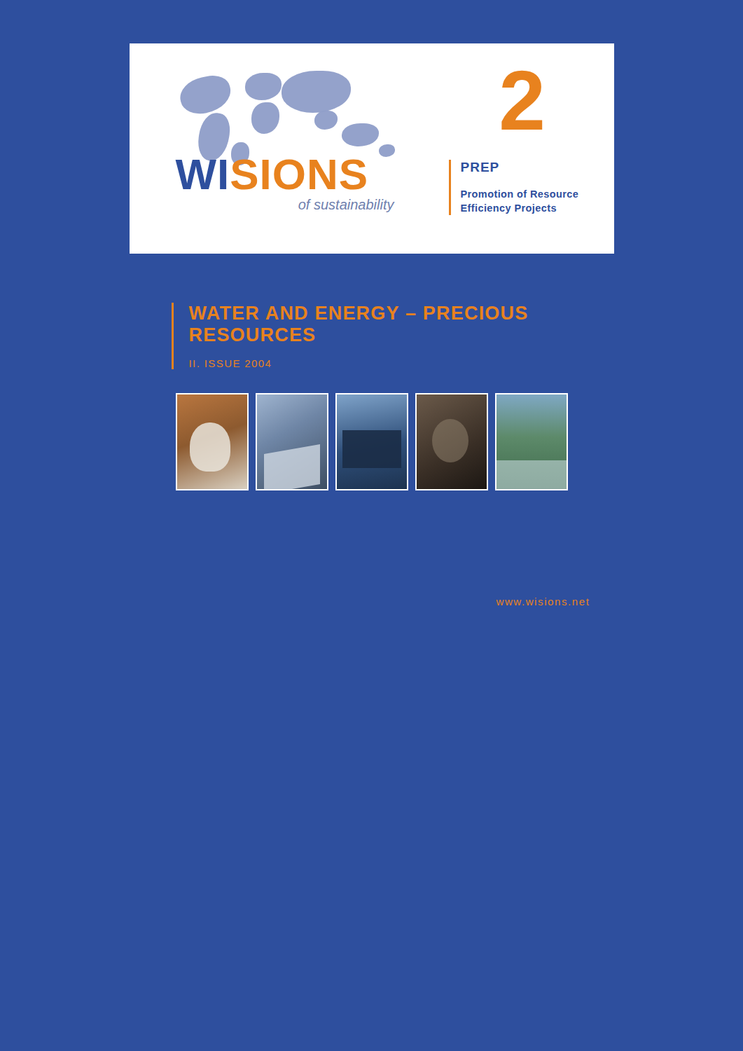WI SIONS
of sustainability
2
PREP
Promotion of Resource
Efficiency Projects
Water and Energy – Precious Resources
II. Issue 2004
www.wisions.net